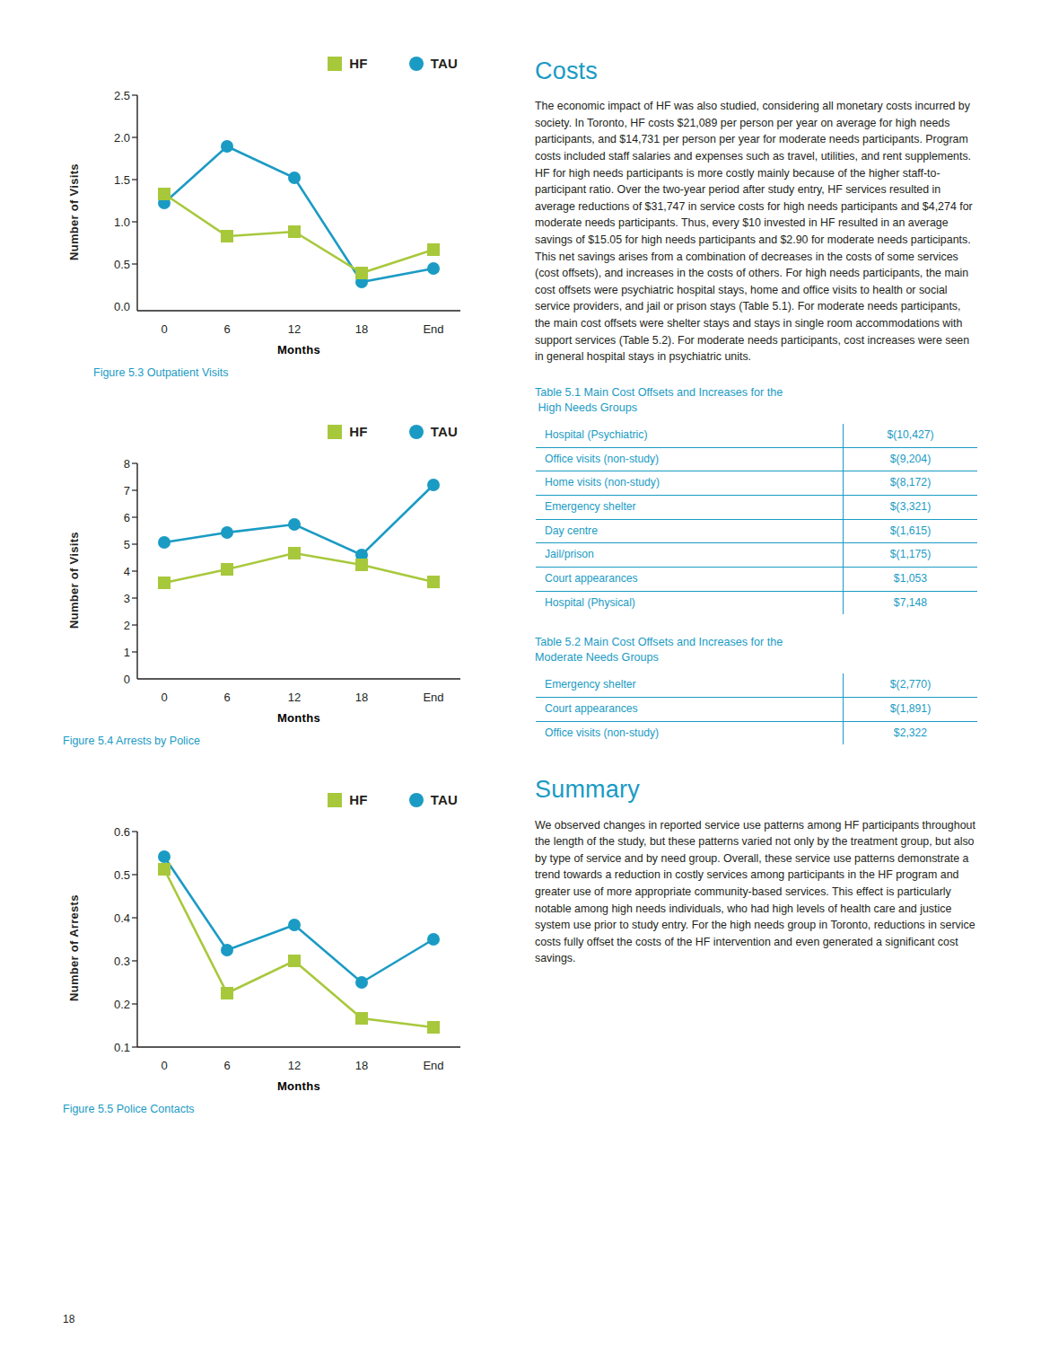HF TAU
Number of Visits
2.5 2.0 1.5 1.0 0.5 0.0 0 6 12 18 End Months
Figure 5.3 Outpatient Visits
HF TAU
Number of Visits
8 7 6 5 4 3 2 1 0 0 6 12 18 End Months
Figure 5.4 Arrests by Police
HF TAU
Number of Arrests
0.6 0.5 0.4 0.3 0.2 0.1 0 6 12 18 End Months
Figure 5.5 Police Contacts
Costs
The economic impact of HF was also studied, considering all monetary costs incurred by society. In Toronto, HF costs $21,089 per person per year on average for high needs participants, and $14,731 per person per year for moderate needs participants. Program costs included staff salaries and expenses such as travel, utilities, and rent supplements. HF for high needs participants is more costly mainly because of the higher staff-to-participant ratio. Over the two-year period after study entry, HF services resulted in average reductions of $31,747 in service costs for high needs participants and $4,274 for moderate needs participants. Thus, every $10 invested in HF resulted in an average savings of $15.05 for high needs participants and $2.90 for moderate needs participants. This net savings arises from a combination of decreases in the costs of some services (cost offsets), and increases in the costs of others. For high needs participants, the main cost offsets were psychiatric hospital stays, home and office visits to health or social service providers, and jail or prison stays (Table 5.1). For moderate needs participants, the main cost offsets were shelter stays and stays in single room accommodations with support services (Table 5.2). For moderate needs participants, cost increases were seen in general hospital stays in psychiatric units.
Table 5.1 Main Cost Offsets and Increases for the
High Needs Groups
| Hospital (Psychiatric) | $(10,427) |
| Office visits (non-study) | $(9,204) |
| Home visits (non-study) | $(8,172) |
| Emergency shelter | $(3,321) |
| Day centre | $(1,615) |
| Jail/prison | $(1,175) |
| Court appearances | $1,053 |
| Hospital (Physical) | $7,148 |
Table 5.2 Main Cost Offsets and Increases for the
Moderate Needs Groups
| Emergency shelter | $(2,770) |
| Court appearances | $(1,891) |
| Office visits (non-study) | $2,322 |
Summary
We observed changes in reported service use patterns among HF participants throughout the length of the study, but these patterns varied not only by the treatment group, but also by type of service and by need group. Overall, these service use patterns demonstrate a trend towards a reduction in costly services among participants in the HF program and greater use of more appropriate community-based services. This effect is particularly notable among high needs individuals, who had high levels of health care and justice system use prior to study entry. For the high needs group in Toronto, reductions in service costs fully offset the costs of the HF intervention and even generated a significant cost savings.
18